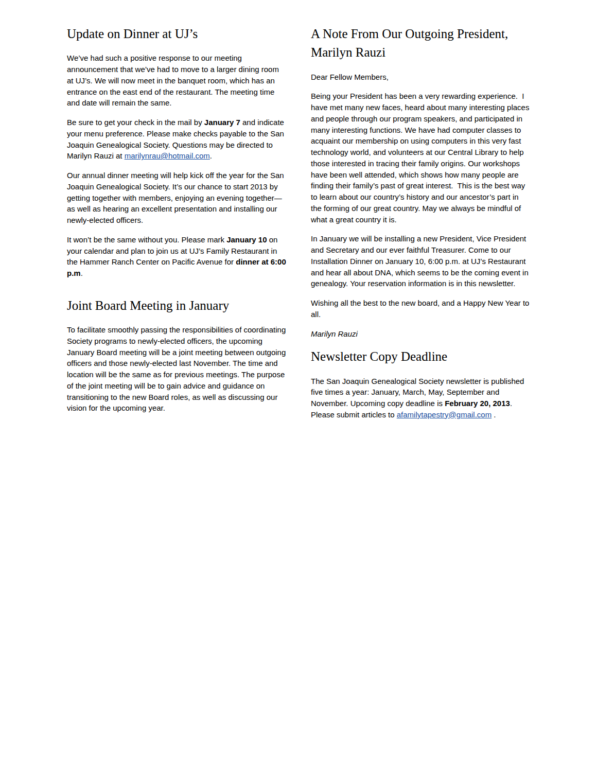Update on Dinner at UJ’s
We’ve had such a positive response to our meeting announcement that we’ve had to move to a larger dining room at UJ’s. We will now meet in the banquet room, which has an entrance on the east end of the restaurant. The meeting time and date will remain the same.
Be sure to get your check in the mail by January 7 and indicate your menu preference. Please make checks payable to the San Joaquin Genealogical Society. Questions may be directed to Marilyn Rauzi at marilynrau@hotmail.com.
Our annual dinner meeting will help kick off the year for the San Joaquin Genealogical Society. It’s our chance to start 2013 by getting together with members, enjoying an evening together—as well as hearing an excellent presentation and installing our newly-elected officers.
It won’t be the same without you. Please mark January 10 on your calendar and plan to join us at UJ’s Family Restaurant in the Hammer Ranch Center on Pacific Avenue for dinner at 6:00 p.m.
Joint Board Meeting in January
To facilitate smoothly passing the responsibilities of coordinating Society programs to newly-elected officers, the upcoming January Board meeting will be a joint meeting between outgoing officers and those newly-elected last November. The time and location will be the same as for previous meetings. The purpose of the joint meeting will be to gain advice and guidance on transitioning to the new Board roles, as well as discussing our vision for the upcoming year.
A Note From Our Outgoing President, Marilyn Rauzi
Dear Fellow Members,
Being your President has been a very rewarding experience. I have met many new faces, heard about many interesting places and people through our program speakers, and participated in many interesting functions. We have had computer classes to acquaint our membership on using computers in this very fast technology world, and volunteers at our Central Library to help those interested in tracing their family origins. Our workshops have been well attended, which shows how many people are finding their family’s past of great interest. This is the best way to learn about our country’s history and our ancestor’s part in the forming of our great country. May we always be mindful of what a great country it is.
In January we will be installing a new President, Vice President and Secretary and our ever faithful Treasurer. Come to our Installation Dinner on January 10, 6:00 p.m. at UJ’s Restaurant and hear all about DNA, which seems to be the coming event in genealogy. Your reservation information is in this newsletter.
Wishing all the best to the new board, and a Happy New Year to all.
Marilyn Rauzi
Newsletter Copy Deadline
The San Joaquin Genealogical Society newsletter is published five times a year: January, March, May, September and November. Upcoming copy deadline is February 20, 2013. Please submit articles to afamilytapestry@gmail.com .